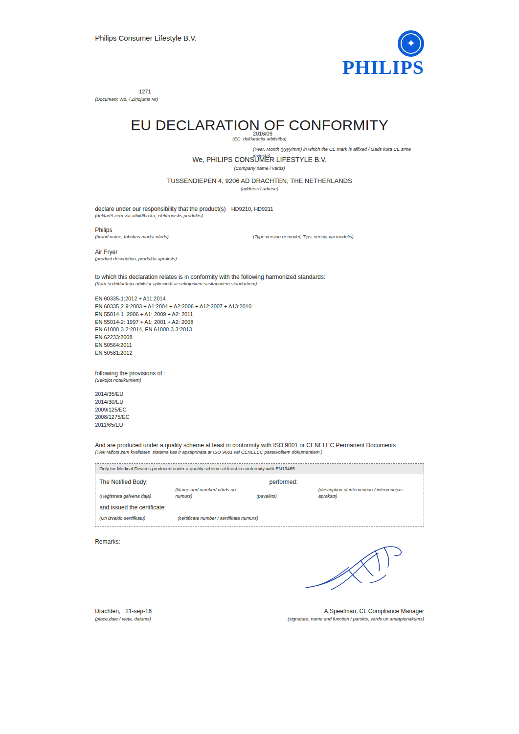Philips Consumer Lifestyle B.V.
PHILIPS
1271
(Document No. / Ziņojums Nr)
2016/09
(Year, Month (yyyy/mm) in which the CE mark is affixed / Gads kurā CE zīme ieviesta)
EU DECLARATION OF CONFORMITY
(EC deklarācija atbilstība)
We, PHILIPS CONSUMER LIFESTYLE B.V.
(Company name / vārds)
TUSSENDIEPEN 4, 9206 AD DRACHTEN, THE NETHERLANDS
(address / adrese)
declare under our responsibility that the product(s) HD9210, HD9211
(deklarēt zem vai atbildība ka, elektronisks produkts)
Philips
(brand name, fabrikas marka vārds)
(Type version or model, Tips, versija vai modelis)
Air Fryer
(product description, produkta apraksts)
to which this declaration relates is in conformity with the following harmonized standards:
(Kam ši deklarācija atbilst ir apliecināt ar sekojošiem saskaņotiem standartiem)
EN 60335-1:2012 + A11:2014
EN 60335-2-9:2003 + A1:2004 + A2:2006 + A12:2007 + A13:2010
EN 55014-1 :2006 + A1: 2009 + A2: 2011
EN 55014-2: 1997 + A1: 2001 + A2: 2008
EN 61000-3-2:2014, EN 61000-3-3:2013
EN 62233:2008
EN 50564:2011
EN 50581:2012
following the provisions of :
(Sekojot noteikumiem)
2014/35/EU
2014/30/EU
2009/125/EC
2008/1275/EC
2011/65/EU
And are produced under a quality scheme at least in conformity with ISO 9001 or CENELEC Permanent Documents
(Tiek ražots zem kvalitātes sistēma kas ir apstiprināta ar ISO 9001 vai CENELEC pastāvošiem dokumentiem )
Only for Medical Devices produced under a quality scheme at least in conformity with EN13485:
The Notified Body:
performed:
(Reģistrēta galvenā daļa)
(Name and number/ vārds un numurs)
(paveikts)
(description of intervention / intervencijas apraksts)
and issued the certificate:
(Un izveido sertifikātu)
(certificate number / sertifikāta numurs)
Remarks:
Drachten, 21-sep-16
(place,date / vieta, datums)
A.Speelman, CL Compliance Manager
(signature, name and function / parskts, vārds un amatpienākums)